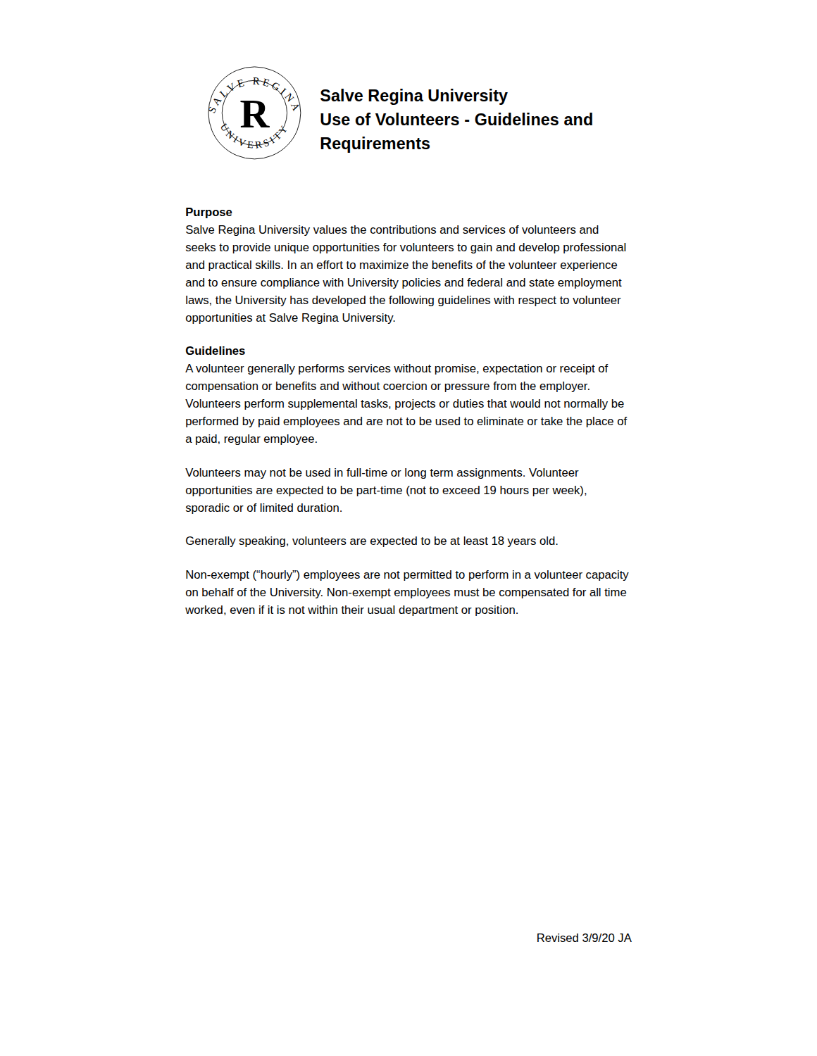SALVE REGINA UNIVERSITY R
Salve Regina University Use of Volunteers - Guidelines and Requirements
Purpose
Salve Regina University values the contributions and services of volunteers and seeks to provide unique opportunities for volunteers to gain and develop professional and practical skills. In an effort to maximize the benefits of the volunteer experience and to ensure compliance with University policies and federal and state employment laws, the University has developed the following guidelines with respect to volunteer opportunities at Salve Regina University.
Guidelines
A volunteer generally performs services without promise, expectation or receipt of compensation or benefits and without coercion or pressure from the employer. Volunteers perform supplemental tasks, projects or duties that would not normally be performed by paid employees and are not to be used to eliminate or take the place of a paid, regular employee.
Volunteers may not be used in full-time or long term assignments. Volunteer opportunities are expected to be part-time (not to exceed 19 hours per week), sporadic or of limited duration.
Generally speaking, volunteers are expected to be at least 18 years old.
Non-exempt (“hourly”) employees are not permitted to perform in a volunteer capacity on behalf of the University. Non-exempt employees must be compensated for all time worked, even if it is not within their usual department or position.
Revised 3/9/20 JA